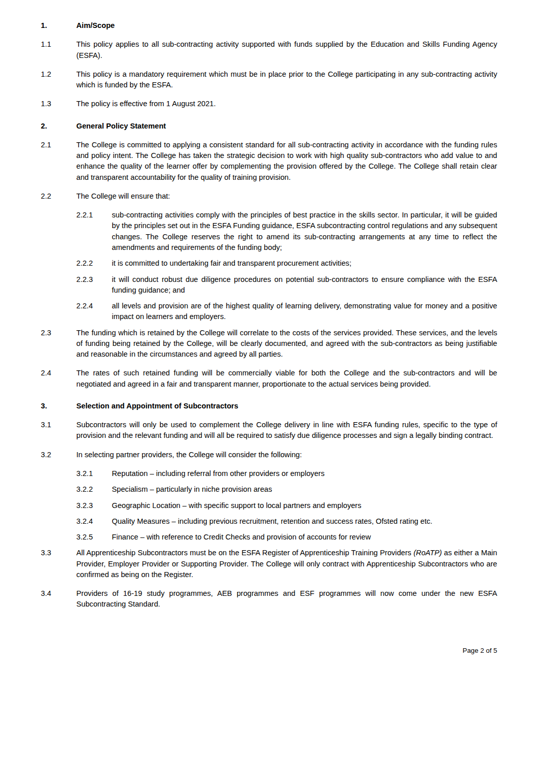1.
Aim/Scope
1.1
This policy applies to all sub-contracting activity supported with funds supplied by the Education and Skills Funding Agency (ESFA).
1.2
This policy is a mandatory requirement which must be in place prior to the College participating in any sub-contracting activity which is funded by the ESFA.
1.3
The policy is effective from 1 August 2021.
2.
General Policy Statement
2.1
The College is committed to applying a consistent standard for all sub-contracting activity in accordance with the funding rules and policy intent. The College has taken the strategic decision to work with high quality sub-contractors who add value to and enhance the quality of the learner offer by complementing the provision offered by the College. The College shall retain clear and transparent accountability for the quality of training provision.
2.2
The College will ensure that:
2.2.1
sub-contracting activities comply with the principles of best practice in the skills sector. In particular, it will be guided by the principles set out in the ESFA Funding guidance, ESFA subcontracting control regulations and any subsequent changes. The College reserves the right to amend its sub-contracting arrangements at any time to reflect the amendments and requirements of the funding body;
2.2.2
it is committed to undertaking fair and transparent procurement activities;
2.2.3
it will conduct robust due diligence procedures on potential sub-contractors to ensure compliance with the ESFA funding guidance; and
2.2.4
all levels and provision are of the highest quality of learning delivery, demonstrating value for money and a positive impact on learners and employers.
2.3
The funding which is retained by the College will correlate to the costs of the services provided. These services, and the levels of funding being retained by the College, will be clearly documented, and agreed with the sub-contractors as being justifiable and reasonable in the circumstances and agreed by all parties.
2.4
The rates of such retained funding will be commercially viable for both the College and the sub-contractors and will be negotiated and agreed in a fair and transparent manner, proportionate to the actual services being provided.
3.
Selection and Appointment of Subcontractors
3.1
Subcontractors will only be used to complement the College delivery in line with ESFA funding rules, specific to the type of provision and the relevant funding and will all be required to satisfy due diligence processes and sign a legally binding contract.
3.2
In selecting partner providers, the College will consider the following:
3.2.1
Reputation – including referral from other providers or employers
3.2.2
Specialism – particularly in niche provision areas
3.2.3
Geographic Location – with specific support to local partners and employers
3.2.4
Quality Measures – including previous recruitment, retention and success rates, Ofsted rating etc.
3.2.5
Finance – with reference to Credit Checks and provision of accounts for review
3.3
All Apprenticeship Subcontractors must be on the ESFA Register of Apprenticeship Training Providers (RoATP) as either a Main Provider, Employer Provider or Supporting Provider. The College will only contract with Apprenticeship Subcontractors who are confirmed as being on the Register.
3.4
Providers of 16-19 study programmes, AEB programmes and ESF programmes will now come under the new ESFA Subcontracting Standard.
Page 2 of 5